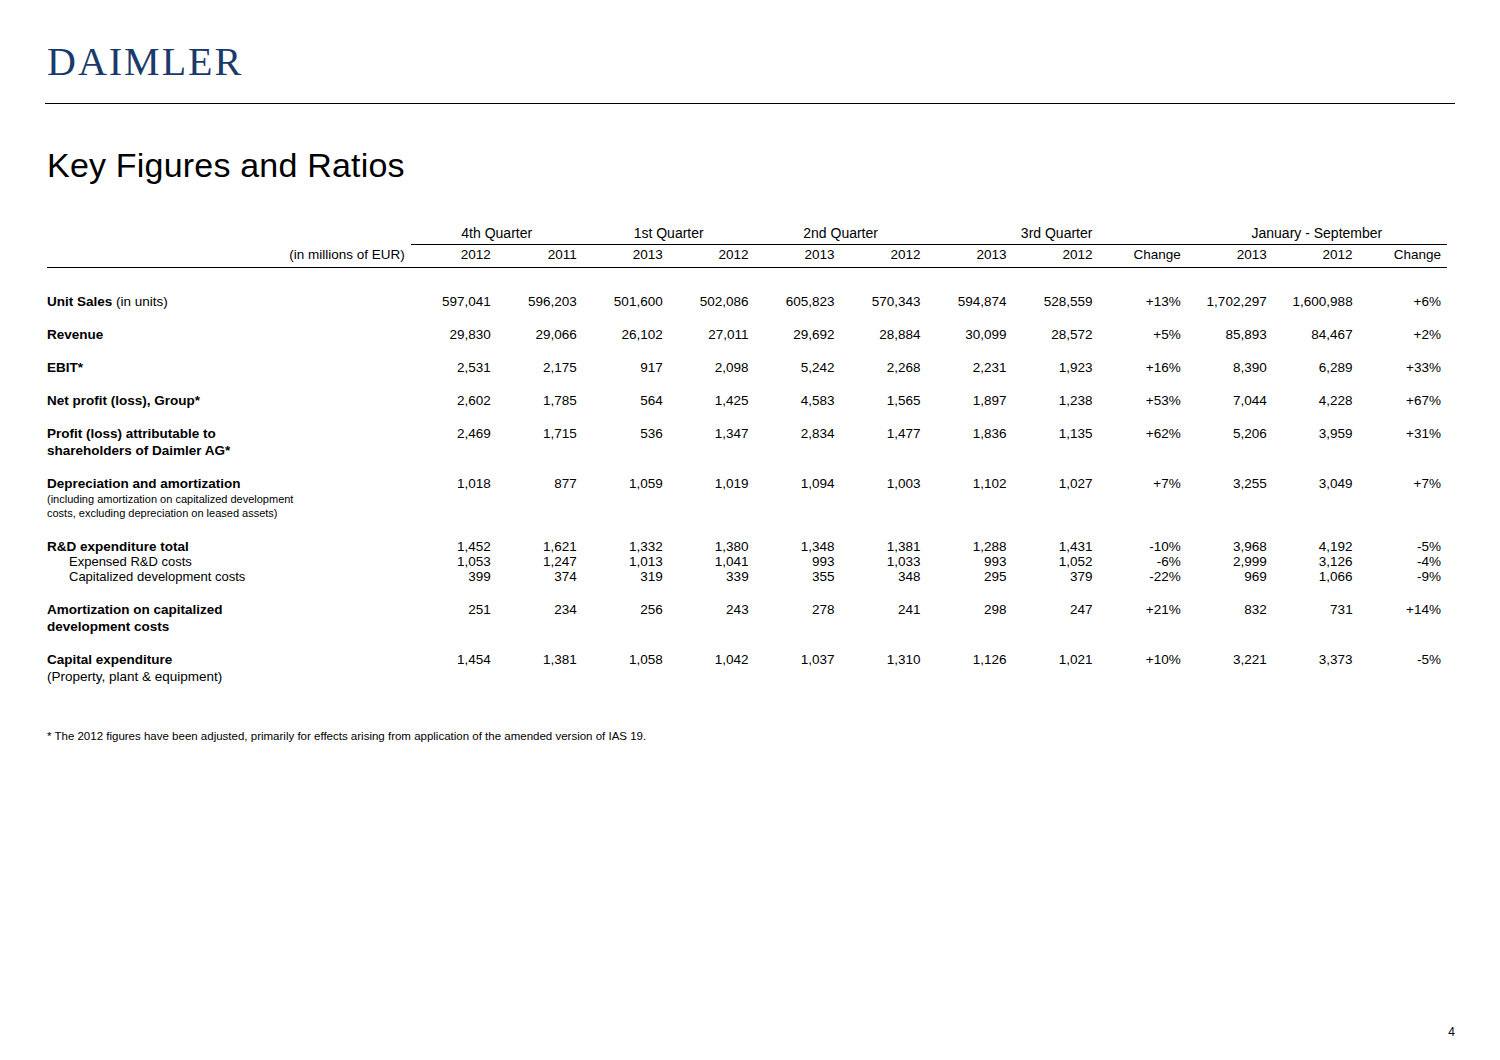DAIMLER
Key Figures and Ratios
| | 4th Quarter | 1st Quarter | 2nd Quarter | 3rd Quarter | January - September |
| (in millions of EUR) | 2012 | 2011 | 2013 | 2012 | 2013 | 2012 | 2013 | 2012 | Change | 2013 | 2012 | Change |
| Unit Sales (in units) | 597,041 | 596,203 | 501,600 | 502,086 | 605,823 | 570,343 | 594,874 | 528,559 | +13% | 1,702,297 | 1,600,988 | +6% |
| Revenue | 29,830 | 29,066 | 26,102 | 27,011 | 29,692 | 28,884 | 30,099 | 28,572 | +5% | 85,893 | 84,467 | +2% |
| EBIT* | 2,531 | 2,175 | 917 | 2,098 | 5,242 | 2,268 | 2,231 | 1,923 | +16% | 8,390 | 6,289 | +33% |
| Net profit (loss), Group* | 2,602 | 1,785 | 564 | 1,425 | 4,583 | 1,565 | 1,897 | 1,238 | +53% | 7,044 | 4,228 | +67% |
| Profit (loss) attributable to | 2,469 | 1,715 | 536 | 1,347 | 2,834 | 1,477 | 1,836 | 1,135 | +62% | 5,206 | 3,959 | +31% |
| shareholders of Daimler AG* | |
| Depreciation and amortization | 1,018 | 877 | 1,059 | 1,019 | 1,094 | 1,003 | 1,102 | 1,027 | +7% | 3,255 | 3,049 | +7% |
| (including amortization on capitalized development costs, excluding depreciation on leased assets) | |
| R&D expenditure total | 1,452 | 1,621 | 1,332 | 1,380 | 1,348 | 1,381 | 1,288 | 1,431 | -10% | 3,968 | 4,192 | -5% |
| Expensed R&D costs | 1,053 | 1,247 | 1,013 | 1,041 | 993 | 1,033 | 993 | 1,052 | -6% | 2,999 | 3,126 | -4% |
| Capitalized development costs | 399 | 374 | 319 | 339 | 355 | 348 | 295 | 379 | -22% | 969 | 1,066 | -9% |
| Amortization on capitalized | 251 | 234 | 256 | 243 | 278 | 241 | 298 | 247 | +21% | 832 | 731 | +14% |
| development costs | |
| Capital expenditure | 1,454 | 1,381 | 1,058 | 1,042 | 1,037 | 1,310 | 1,126 | 1,021 | +10% | 3,221 | 3,373 | -5% |
| (Property, plant & equipment) | |
* The 2012 figures have been adjusted, primarily for effects arising from application of the amended version of IAS 19.
4